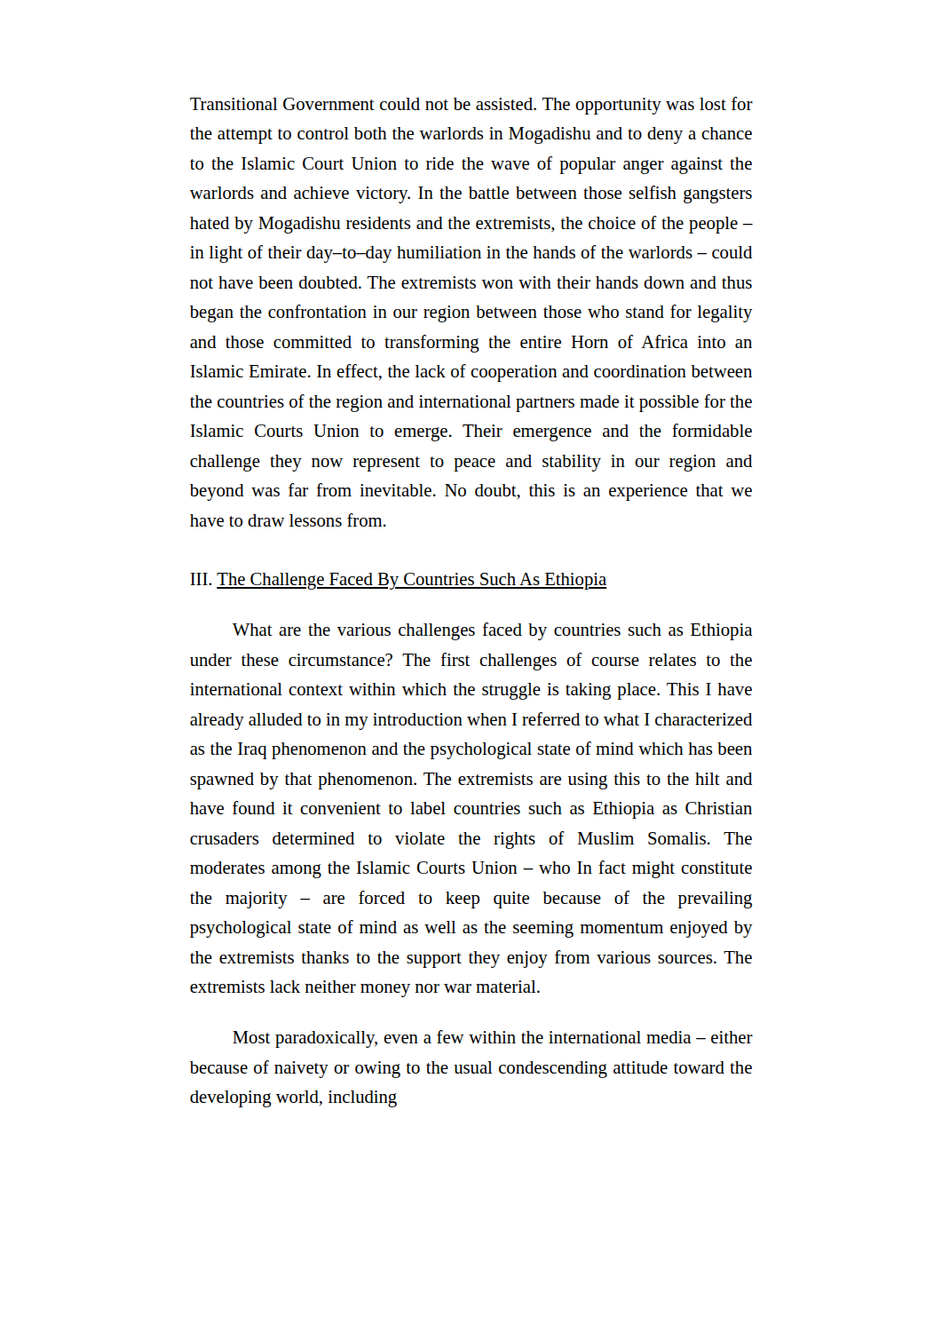Transitional Government could not be assisted. The opportunity was lost for the attempt to control both the warlords in Mogadishu and to deny a chance to the Islamic Court Union to ride the wave of popular anger against the warlords and achieve victory. In the battle between those selfish gangsters hated by Mogadishu residents and the extremists, the choice of the people – in light of their day–to–day humiliation in the hands of the warlords – could not have been doubted. The extremists won with their hands down and thus began the confrontation in our region between those who stand for legality and those committed to transforming the entire Horn of Africa into an Islamic Emirate. In effect, the lack of cooperation and coordination between the countries of the region and international partners made it possible for the Islamic Courts Union to emerge. Their emergence and the formidable challenge they now represent to peace and stability in our region and beyond was far from inevitable. No doubt, this is an experience that we have to draw lessons from.
III. The Challenge Faced By Countries Such As Ethiopia
What are the various challenges faced by countries such as Ethiopia under these circumstance? The first challenges of course relates to the international context within which the struggle is taking place. This I have already alluded to in my introduction when I referred to what I characterized as the Iraq phenomenon and the psychological state of mind which has been spawned by that phenomenon. The extremists are using this to the hilt and have found it convenient to label countries such as Ethiopia as Christian crusaders determined to violate the rights of Muslim Somalis. The moderates among the Islamic Courts Union – who In fact might constitute the majority – are forced to keep quite because of the prevailing psychological state of mind as well as the seeming momentum enjoyed by the extremists thanks to the support they enjoy from various sources. The extremists lack neither money nor war material.
Most paradoxically, even a few within the international media – either because of naivety or owing to the usual condescending attitude toward the developing world, including